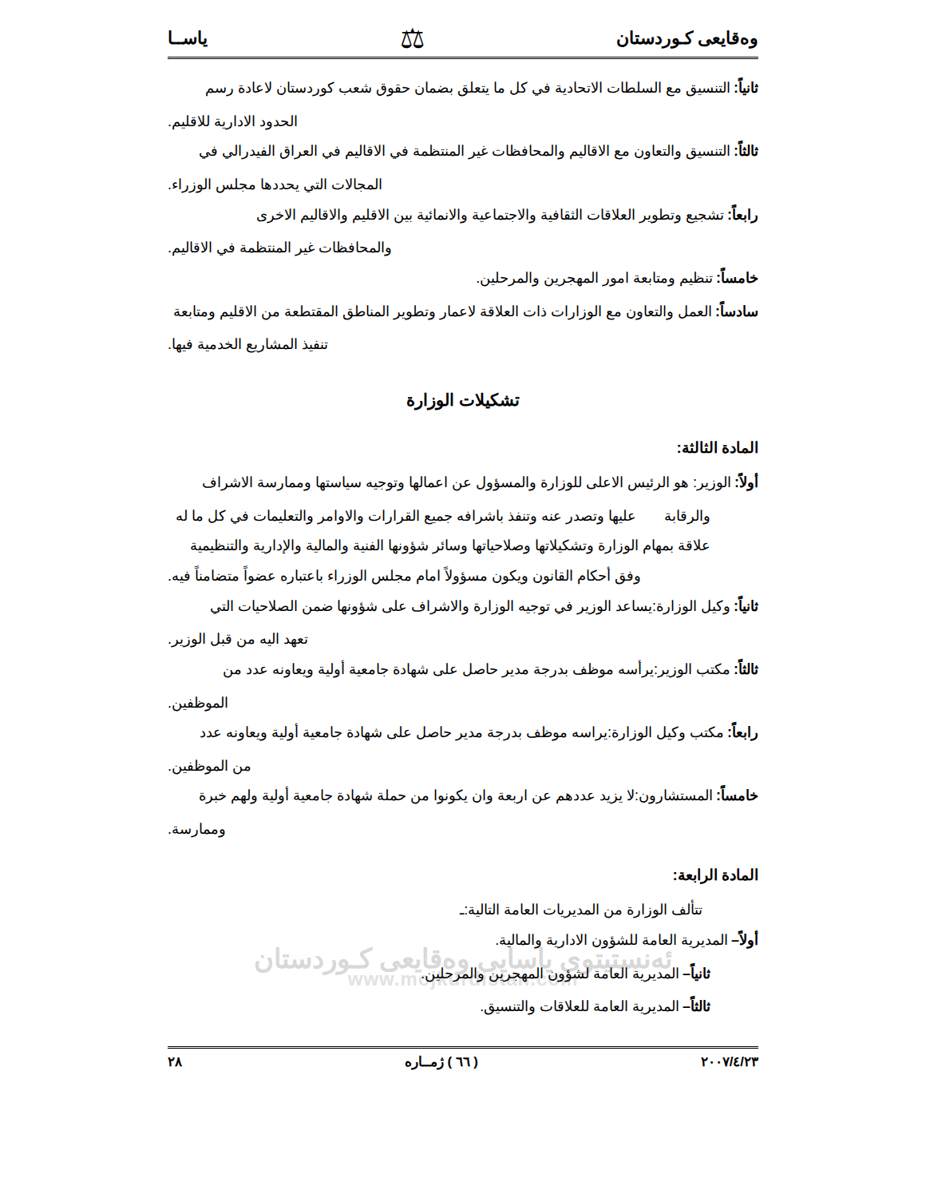وەقايعى كـوردستان
⚖
ياســا
ثانياً: التنسيق مع السلطات الاتحادية في كل ما يتعلق بضمان حقوق شعب كوردستان لاعادة رسم
الحدود الادارية للاقليم.
ثالثاً: التنسيق والتعاون مع الاقاليم والمحافظات غير المنتظمة في الاقاليم في العراق الفيدرالي في
المجالات التي يحددها مجلس الوزراء.
رابعاً: تشجيع وتطوير العلاقات الثقافية والاجتماعية والانمائية بين الاقليم والاقاليم الاخرى
والمحافظات غير المنتظمة في الاقاليم.
خامساً: تنظيم ومتابعة امور المهجرين والمرحلين.
سادساً: العمل والتعاون مع الوزارات ذات العلاقة لاعمار وتطوير المناطق المقتطعة من الاقليم ومتابعة
تنفيذ المشاريع الخدمية فيها.
تشكيلات الوزارة
المادة الثالثة:
أولاً: الوزير: هو الرئيس الاعلى للوزارة والمسؤول عن اعمالها وتوجيه سياستها وممارسة الاشراف
والرقابة عليها وتصدر عنه وتنفذ باشرافه جميع القرارات والاوامر والتعليمات في كل ما له
علاقة بمهام الوزارة وتشكيلاتها وصلاحياتها وسائر شؤونها الفنية والمالية والإدارية والتنظيمية
وفق أحكام القانون ويكون مسؤولاً امام مجلس الوزراء باعتباره عضواً متضامناً فيه.
ثانياً: وكيل الوزارة:يساعد الوزير في توجيه الوزارة والاشراف على شؤونها ضمن الصلاحيات التي
تعهد اليه من قبل الوزير.
ثالثاً: مكتب الوزير:يرأسه موظف بدرجة مدير حاصل على شهادة جامعية أولية ويعاونه عدد من
الموظفين.
رابعاً: مكتب وكيل الوزارة:يراسه موظف بدرجة مدير حاصل على شهادة جامعية أولية ويعاونه عدد
من الموظفين.
خامساً: المستشارون:لا يزيد عددهم عن اربعة وان يكونوا من حملة شهادة جامعية أولية ولهم خبرة
وممارسة.
المادة الرابعة:
تتألف الوزارة من المديريات العامة التالية:ـ
أولاً– المديرية العامة للشؤون الادارية والمالية.
ثانياً– المديرية العامة لشؤون المهجرين والمرحلين.
ثالثاً– المديرية العامة للعلاقات والتنسيق.
ئەنستيتوى ياسايى وەقايعى كـوردستان www.mojkurdistan.com
٢٠٠٧/٤/٢٣ ( ٦٦ ) ژمــاره ٢٨